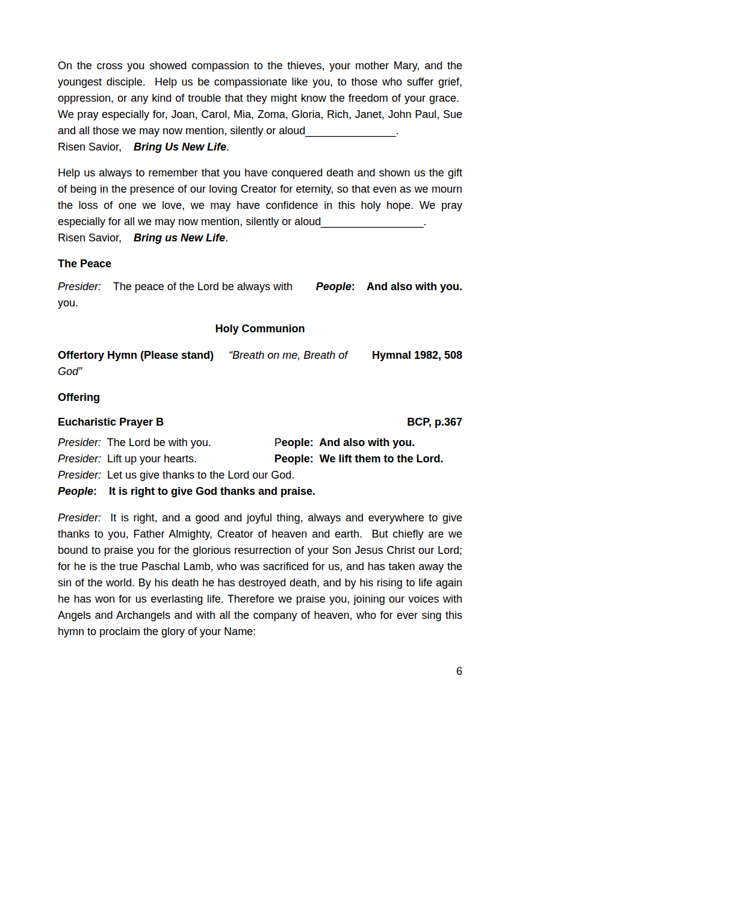On the cross you showed compassion to the thieves, your mother Mary, and the youngest disciple. Help us be compassionate like you, to those who suffer grief, oppression, or any kind of trouble that they might know the freedom of your grace. We pray especially for, Joan, Carol, Mia, Zoma, Gloria, Rich, Janet, John Paul, Sue and all those we may now mention, silently or aloud_______________.
Risen Savior, Bring Us New Life.
Help us always to remember that you have conquered death and shown us the gift of being in the presence of our loving Creator for eternity, so that even as we mourn the loss of one we love, we may have confidence in this holy hope. We pray especially for all we may now mention, silently or aloud_________________.
Risen Savior, Bring us New Life.
The Peace
Presider: The peace of the Lord be always with you.
People: And also with you.
Holy Communion
Offertory Hymn (Please stand) “Breath on me, Breath of God”
Hymnal 1982, 508
Offering
Eucharistic Prayer B BCP, p.367
Presider: The Lord be with you.
People: And also with you.
Presider: Lift up your hearts.
People: We lift them to the Lord.
Presider: Let us give thanks to the Lord our God.
People: It is right to give God thanks and praise.
Presider: It is right, and a good and joyful thing, always and everywhere to give thanks to you, Father Almighty, Creator of heaven and earth. But chiefly are we bound to praise you for the glorious resurrection of your Son Jesus Christ our Lord; for he is the true Paschal Lamb, who was sacrificed for us, and has taken away the sin of the world. By his death he has destroyed death, and by his rising to life again he has won for us everlasting life. Therefore we praise you, joining our voices with Angels and Archangels and with all the company of heaven, who for ever sing this hymn to proclaim the glory of your Name:
6